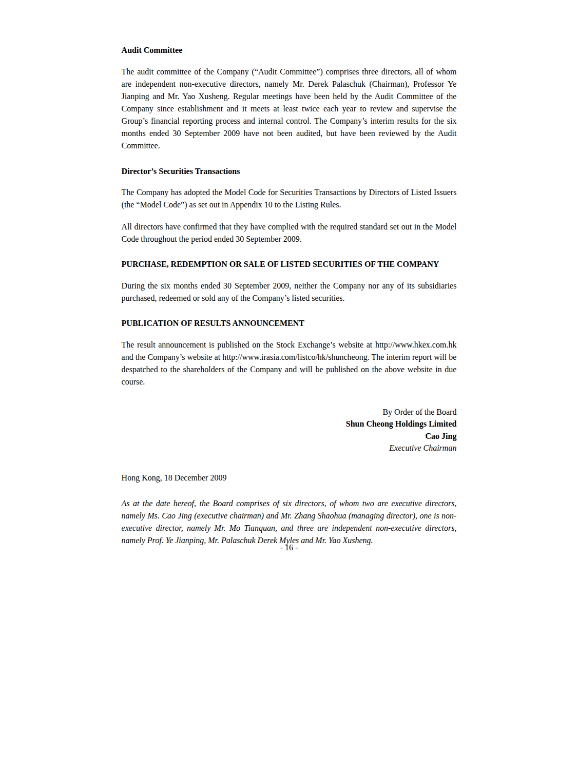Audit Committee
The audit committee of the Company (“Audit Committee”) comprises three directors, all of whom are independent non-executive directors, namely Mr. Derek Palaschuk (Chairman), Professor Ye Jianping and Mr. Yao Xusheng. Regular meetings have been held by the Audit Committee of the Company since establishment and it meets at least twice each year to review and supervise the Group’s financial reporting process and internal control. The Company’s interim results for the six months ended 30 September 2009 have not been audited, but have been reviewed by the Audit Committee.
Director’s Securities Transactions
The Company has adopted the Model Code for Securities Transactions by Directors of Listed Issuers (the “Model Code”) as set out in Appendix 10 to the Listing Rules.
All directors have confirmed that they have complied with the required standard set out in the Model Code throughout the period ended 30 September 2009.
PURCHASE, REDEMPTION OR SALE OF LISTED SECURITIES OF THE COMPANY
During the six months ended 30 September 2009, neither the Company nor any of its subsidiaries purchased, redeemed or sold any of the Company’s listed securities.
PUBLICATION OF RESULTS ANNOUNCEMENT
The result announcement is published on the Stock Exchange’s website at http://www.hkex.com.hk and the Company’s website at http://www.irasia.com/listco/hk/shuncheong. The interim report will be despatched to the shareholders of the Company and will be published on the above website in due course.
By Order of the Board
Shun Cheong Holdings Limited
Cao Jing
Executive Chairman
Hong Kong, 18 December 2009
As at the date hereof, the Board comprises of six directors, of whom two are executive directors, namely Ms. Cao Jing (executive chairman) and Mr. Zhang Shaohua (managing director), one is non-executive director, namely Mr. Mo Tianquan, and three are independent non-executive directors, namely Prof. Ye Jianping, Mr. Palaschuk Derek Myles and Mr. Yao Xusheng.
- 16 -